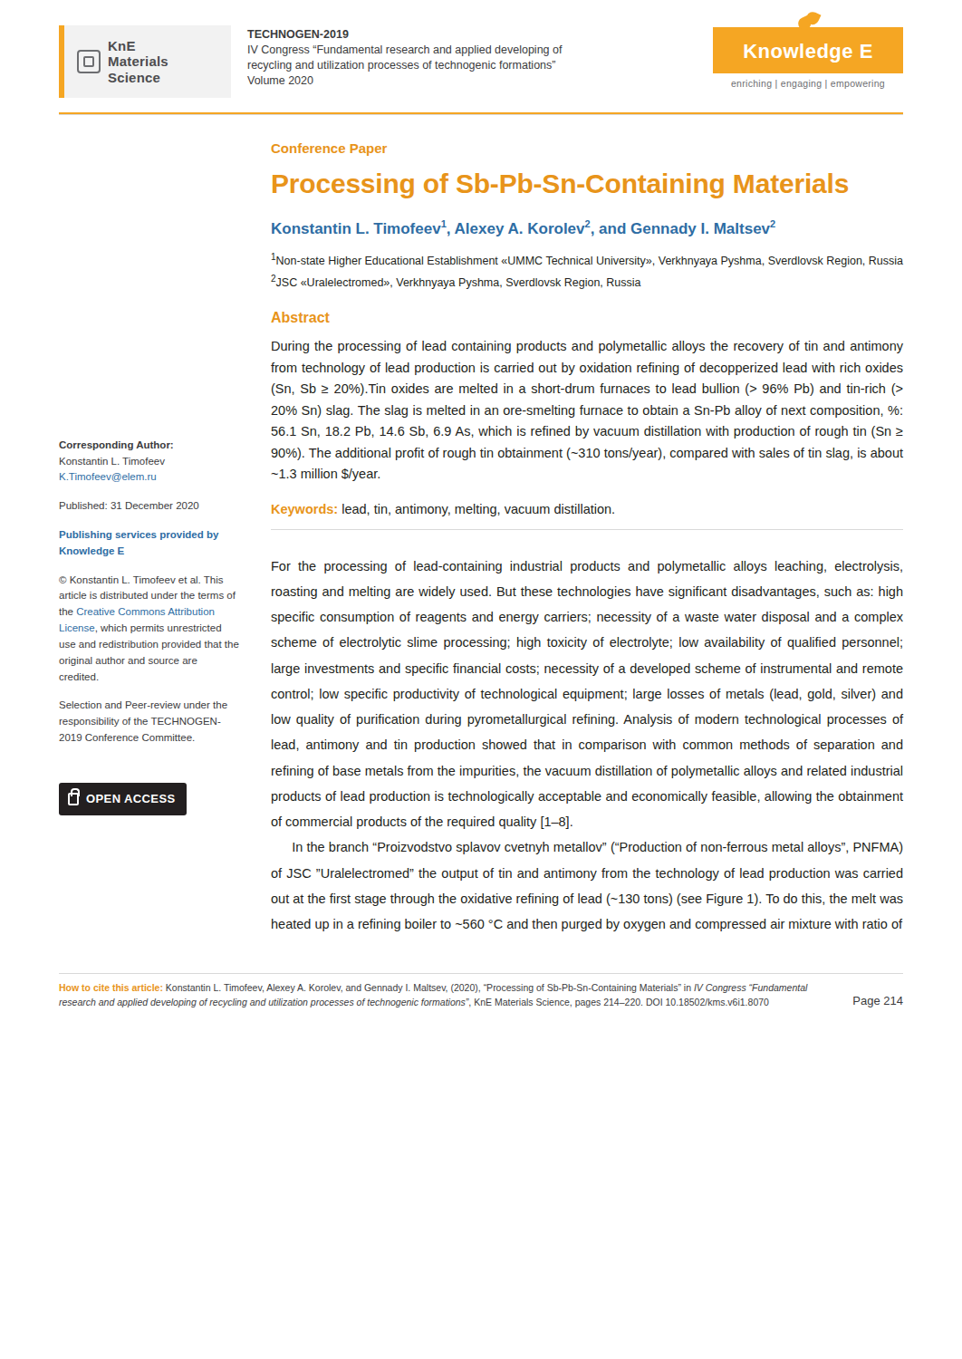KnE
Materials Science
TECHNOGEN-2019
IV Congress “Fundamental research and applied developing of
recycling and utilization processes of technogenic formations”
Volume 2020
Knowledge E
enriching | engaging | empowering
Corresponding Author:
Konstantin L. Timofeev
K.Timofeev@elem.ru
Published: 31 December 2020
Publishing services provided by
Knowledge E
© Konstantin L. Timofeev et al. This article is distributed under the terms of the Creative Commons Attribution License, which permits unrestricted use and redistribution provided that the original author and source are credited.
Selection and Peer-review under the responsibility of the TECHNOGEN-2019 Conference Committee.
OPEN ACCESS
Conference Paper
Processing of Sb-Pb-Sn-Containing Materials
Konstantin L. Timofeev1, Alexey A. Korolev2, and Gennady I. Maltsev2
1Non-state Higher Educational Establishment «UMMC Technical University», Verkhnyaya Pyshma, Sverdlovsk Region, Russia
2JSC «Uralelectromed», Verkhnyaya Pyshma, Sverdlovsk Region, Russia
Abstract
During the processing of lead containing products and polymetallic alloys the recovery of tin and antimony from technology of lead production is carried out by oxidation refining of decopperized lead with rich oxides (Sn, Sb ≥ 20%).Tin oxides are melted in a short-drum furnaces to lead bullion (> 96% Pb) and tin-rich (> 20% Sn) slag. The slag is melted in an ore-smelting furnace to obtain a Sn-Pb alloy of next composition, %: 56.1 Sn, 18.2 Pb, 14.6 Sb, 6.9 As, which is refined by vacuum distillation with production of rough tin (Sn ≥ 90%). The additional profit of rough tin obtainment (~310 tons/year), compared with sales of tin slag, is about ~1.3 million $/year.
Keywords: lead, tin, antimony, melting, vacuum distillation.
For the processing of lead-containing industrial products and polymetallic alloys leaching, electrolysis, roasting and melting are widely used. But these technologies have significant disadvantages, such as: high specific consumption of reagents and energy carriers; necessity of a waste water disposal and a complex scheme of electrolytic slime processing; high toxicity of electrolyte; low availability of qualified personnel; large investments and specific financial costs; necessity of a developed scheme of instrumental and remote control; low specific productivity of technological equipment; large losses of metals (lead, gold, silver) and low quality of purification during pyrometallurgical refining. Analysis of modern technological processes of lead, antimony and tin production showed that in comparison with common methods of separation and refining of base metals from the impurities, the vacuum distillation of polymetallic alloys and related industrial products of lead production is technologically acceptable and economically feasible, allowing the obtainment of commercial products of the required quality [1–8].
In the branch “Proizvodstvo splavov cvetnyh metallov” (“Production of non-ferrous metal alloys”, PNFMA) of JSC ”Uralelectromed” the output of tin and antimony from the technology of lead production was carried out at the first stage through the oxidative refining of lead (~130 tons) (see Figure 1). To do this, the melt was heated up in a refining boiler to ~560 °C and then purged by oxygen and compressed air mixture with ratio of
How to cite this article: Konstantin L. Timofeev, Alexey A. Korolev, and Gennady I. Maltsev, (2020), “Processing of Sb-Pb-Sn-Containing Materials” in IV Congress “Fundamental research and applied developing of recycling and utilization processes of technogenic formations”, KnE Materials Science, pages 214–220. DOI 10.18502/kms.v6i1.8070
Page 214